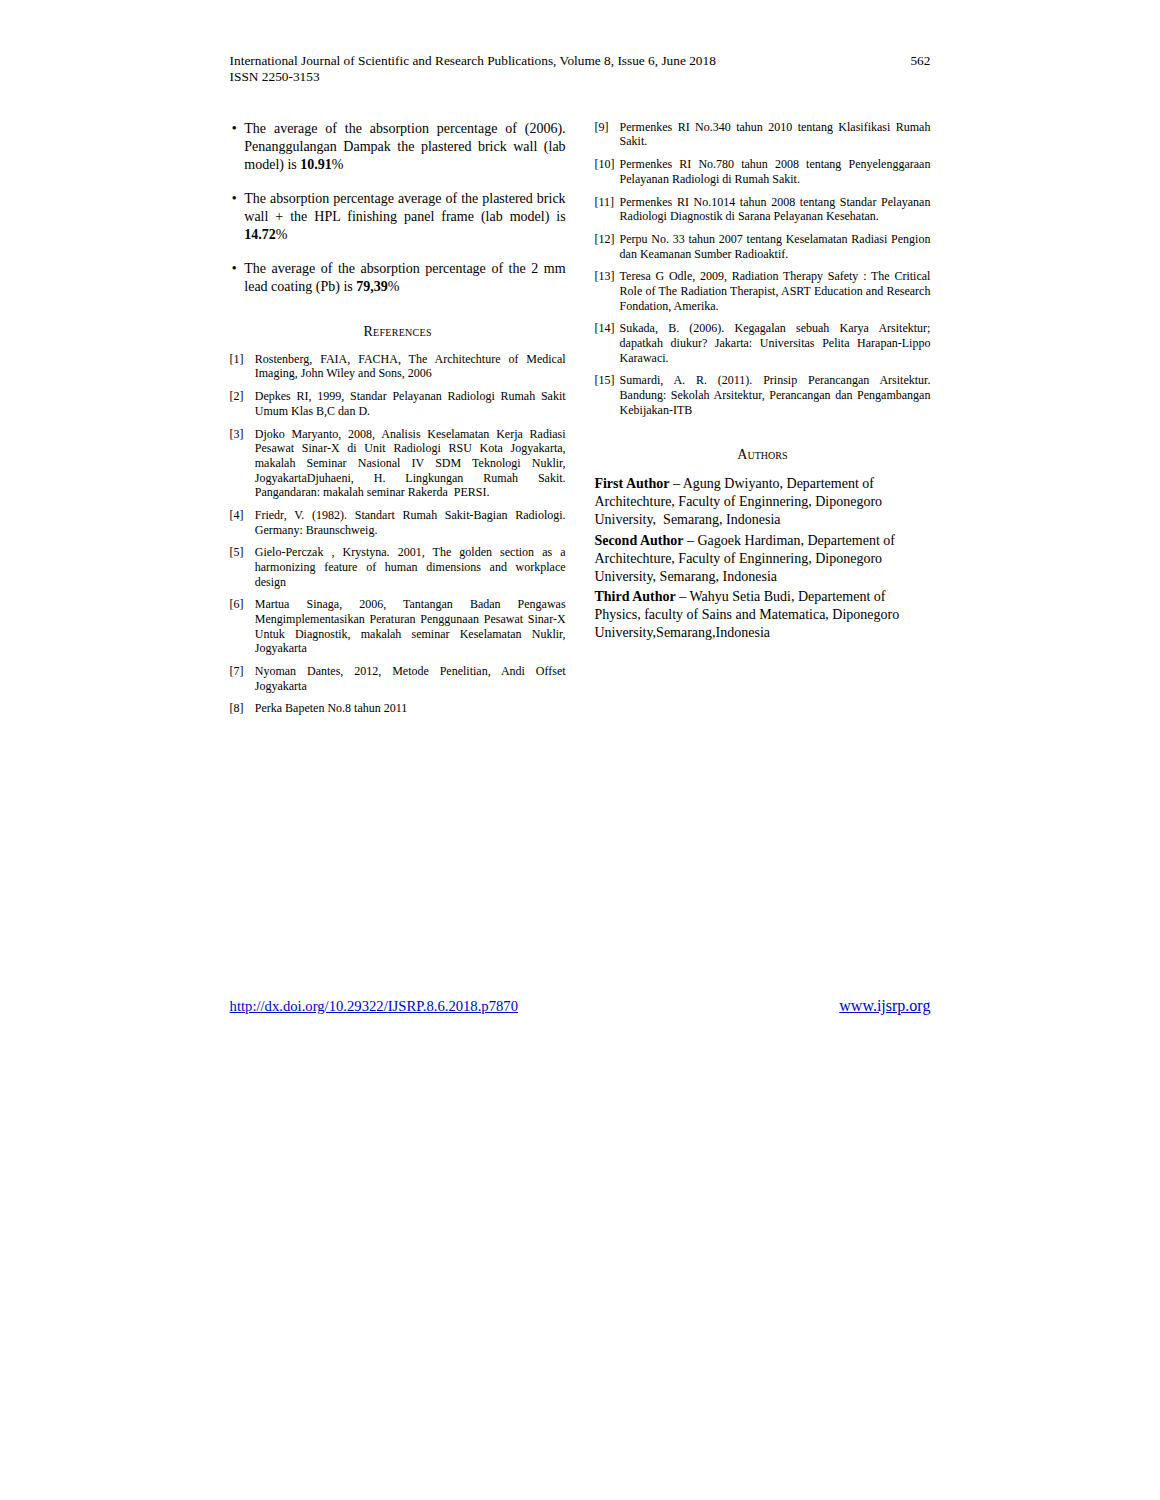International Journal of Scientific and Research Publications, Volume 8, Issue 6, June 2018
562
ISSN 2250-3153
The average of the absorption percentage of (2006). Penanggulangan Dampak the plastered brick wall (lab model) is 10.91%
The absorption percentage average of the plastered brick wall + the HPL finishing panel frame (lab model) is 14.72%
The average of the absorption percentage of the 2 mm lead coating (Pb) is 79,39%
References
Rostenberg, FAIA, FACHA, The Architechture of Medical Imaging, John Wiley and Sons, 2006
Depkes RI, 1999, Standar Pelayanan Radiologi Rumah Sakit Umum Klas B,C dan D.
Djoko Maryanto, 2008, Analisis Keselamatan Kerja Radiasi Pesawat Sinar-X di Unit Radiologi RSU Kota Jogyakarta, makalah Seminar Nasional IV SDM Teknologi Nuklir, JogyakartaDjuhaeni, H. Lingkungan Rumah Sakit. Pangandaran: makalah seminar Rakerda PERSI.
Friedr, V. (1982). Standart Rumah Sakit-Bagian Radiologi. Germany: Braunschweig.
Gielo-Perczak , Krystyna. 2001, The golden section as a harmonizing feature of human dimensions and workplace design
Martua Sinaga, 2006, Tantangan Badan Pengawas Mengimplementasikan Peraturan Penggunaan Pesawat Sinar-X Untuk Diagnostik, makalah seminar Keselamatan Nuklir, Jogyakarta
Nyoman Dantes, 2012, Metode Penelitian, Andi Offset Jogyakarta
Perka Bapeten No.8 tahun 2011
Permenkes RI No.340 tahun 2010 tentang Klasifikasi Rumah Sakit.
Permenkes RI No.780 tahun 2008 tentang Penyelenggaraan Pelayanan Radiologi di Rumah Sakit.
Permenkes RI No.1014 tahun 2008 tentang Standar Pelayanan Radiologi Diagnostik di Sarana Pelayanan Kesehatan.
Perpu No. 33 tahun 2007 tentang Keselamatan Radiasi Pengion dan Keamanan Sumber Radioaktif.
Teresa G Odle, 2009, Radiation Therapy Safety : The Critical Role of The Radiation Therapist, ASRT Education and Research Fondation, Amerika.
Sukada, B. (2006). Kegagalan sebuah Karya Arsitektur; dapatkah diukur? Jakarta: Universitas Pelita Harapan-Lippo Karawaci.
Sumardi, A. R. (2011). Prinsip Perancangan Arsitektur. Bandung: Sekolah Arsitektur, Perancangan dan Pengambangan Kebijakan-ITB
Authors
First Author – Agung Dwiyanto, Departement of Architechture, Faculty of Enginnering, Diponegoro University, Semarang, Indonesia
Second Author – Gagoek Hardiman, Departement of Architechture, Faculty of Enginnering, Diponegoro University, Semarang, Indonesia
Third Author – Wahyu Setia Budi, Departement of Physics, faculty of Sains and Matematica, Diponegoro University,Semarang,Indonesia
http://dx.doi.org/10.29322/IJSRP.8.6.2018.p7870
www.ijsrp.org